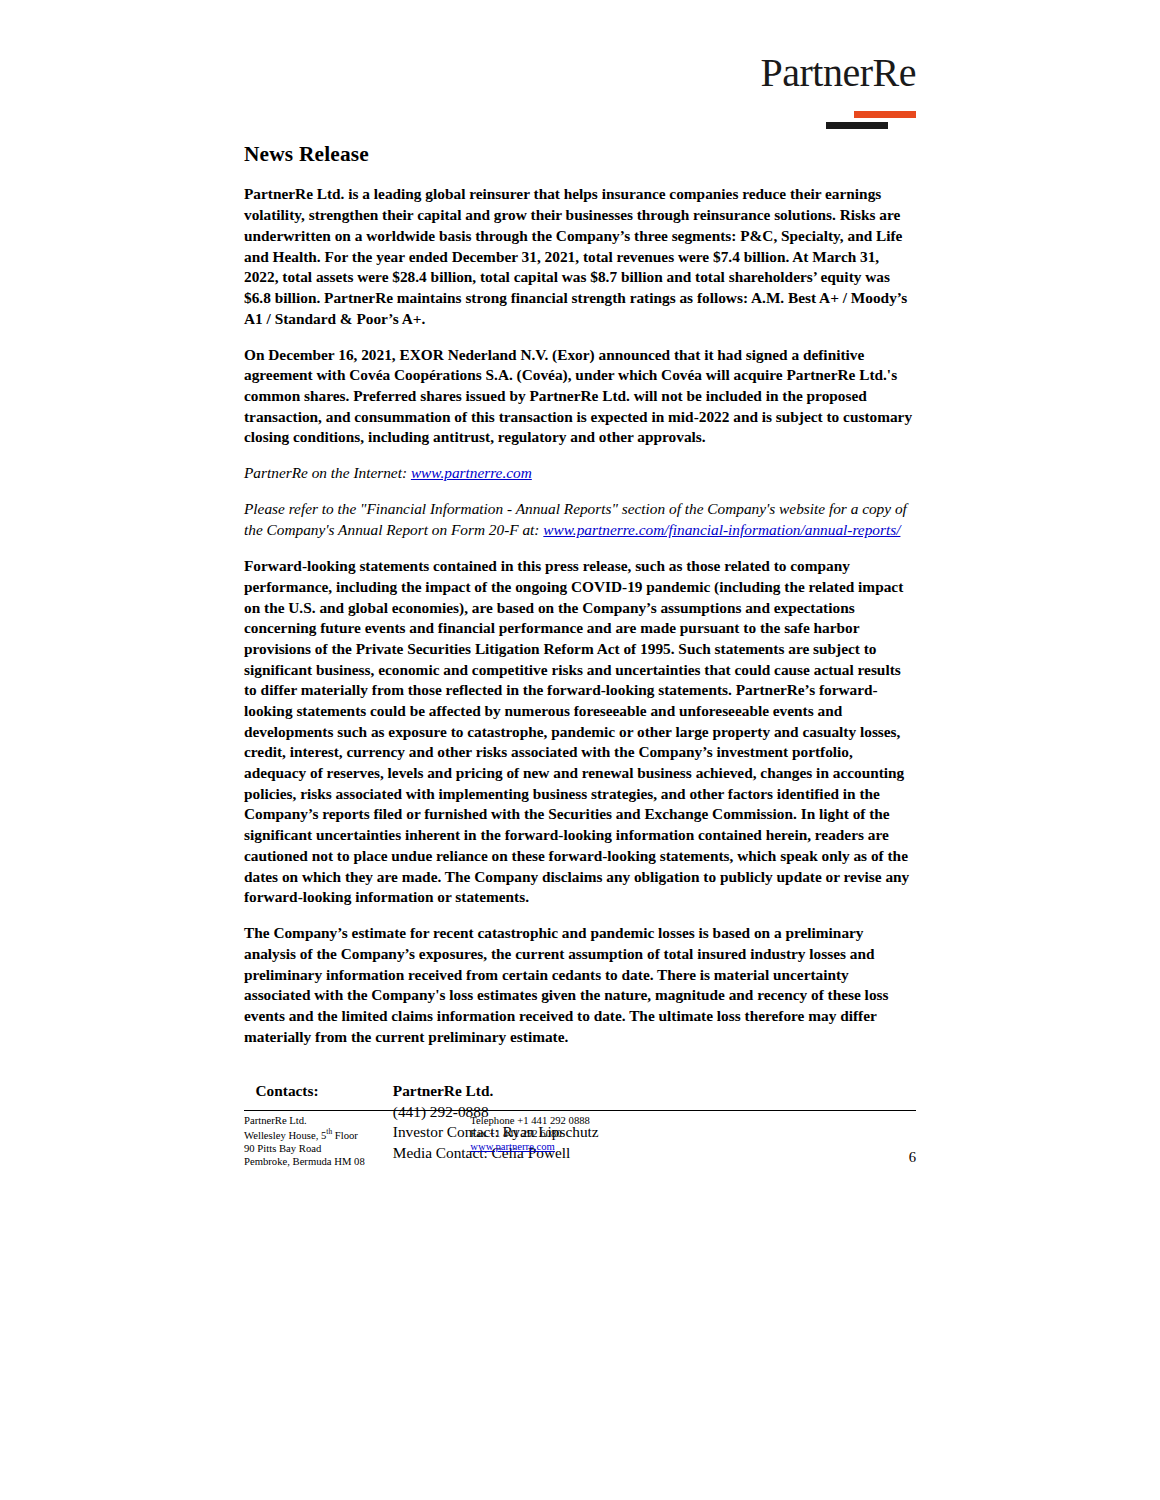PartnerRe
News Release
PartnerRe Ltd. is a leading global reinsurer that helps insurance companies reduce their earnings volatility, strengthen their capital and grow their businesses through reinsurance solutions. Risks are underwritten on a worldwide basis through the Company’s three segments: P&C, Specialty, and Life and Health. For the year ended December 31, 2021, total revenues were $7.4 billion. At March 31, 2022, total assets were $28.4 billion, total capital was $8.7 billion and total shareholders’ equity was $6.8 billion. PartnerRe maintains strong financial strength ratings as follows: A.M. Best A+ / Moody’s A1 / Standard & Poor’s A+.
On December 16, 2021, EXOR Nederland N.V. (Exor) announced that it had signed a definitive agreement with Covéa Coopérations S.A. (Covéa), under which Covéa will acquire PartnerRe Ltd.'s common shares. Preferred shares issued by PartnerRe Ltd. will not be included in the proposed transaction, and consummation of this transaction is expected in mid-2022 and is subject to customary closing conditions, including antitrust, regulatory and other approvals.
PartnerRe on the Internet: www.partnerre.com
Please refer to the "Financial Information - Annual Reports" section of the Company's website for a copy of the Company's Annual Report on Form 20-F at: www.partnerre.com/financial-information/annual-reports/
Forward-looking statements contained in this press release, such as those related to company performance, including the impact of the ongoing COVID-19 pandemic (including the related impact on the U.S. and global economies), are based on the Company’s assumptions and expectations concerning future events and financial performance and are made pursuant to the safe harbor provisions of the Private Securities Litigation Reform Act of 1995. Such statements are subject to significant business, economic and competitive risks and uncertainties that could cause actual results to differ materially from those reflected in the forward-looking statements. PartnerRe’s forward-looking statements could be affected by numerous foreseeable and unforeseeable events and developments such as exposure to catastrophe, pandemic or other large property and casualty losses, credit, interest, currency and other risks associated with the Company’s investment portfolio, adequacy of reserves, levels and pricing of new and renewal business achieved, changes in accounting policies, risks associated with implementing business strategies, and other factors identified in the Company’s reports filed or furnished with the Securities and Exchange Commission. In light of the significant uncertainties inherent in the forward-looking information contained herein, readers are cautioned not to place undue reliance on these forward-looking statements, which speak only as of the dates on which they are made. The Company disclaims any obligation to publicly update or revise any forward-looking information or statements.
The Company’s estimate for recent catastrophic and pandemic losses is based on a preliminary analysis of the Company’s exposures, the current assumption of total insured industry losses and preliminary information received from certain cedants to date. There is material uncertainty associated with the Company's loss estimates given the nature, magnitude and recency of these loss events and the limited claims information received to date. The ultimate loss therefore may differ materially from the current preliminary estimate.
Contacts:
PartnerRe Ltd.
(441) 292-0888
Investor Contact: Ryan Lipschutz
Media Contact: Celia Powell
PartnerRe Ltd.
Wellesley House, 5th Floor
90 Pitts Bay Road
Pembroke, Bermuda HM 08
Telephone +1 441 292 0888
Fax +1 441 292 6080
www.partnerre.com
6